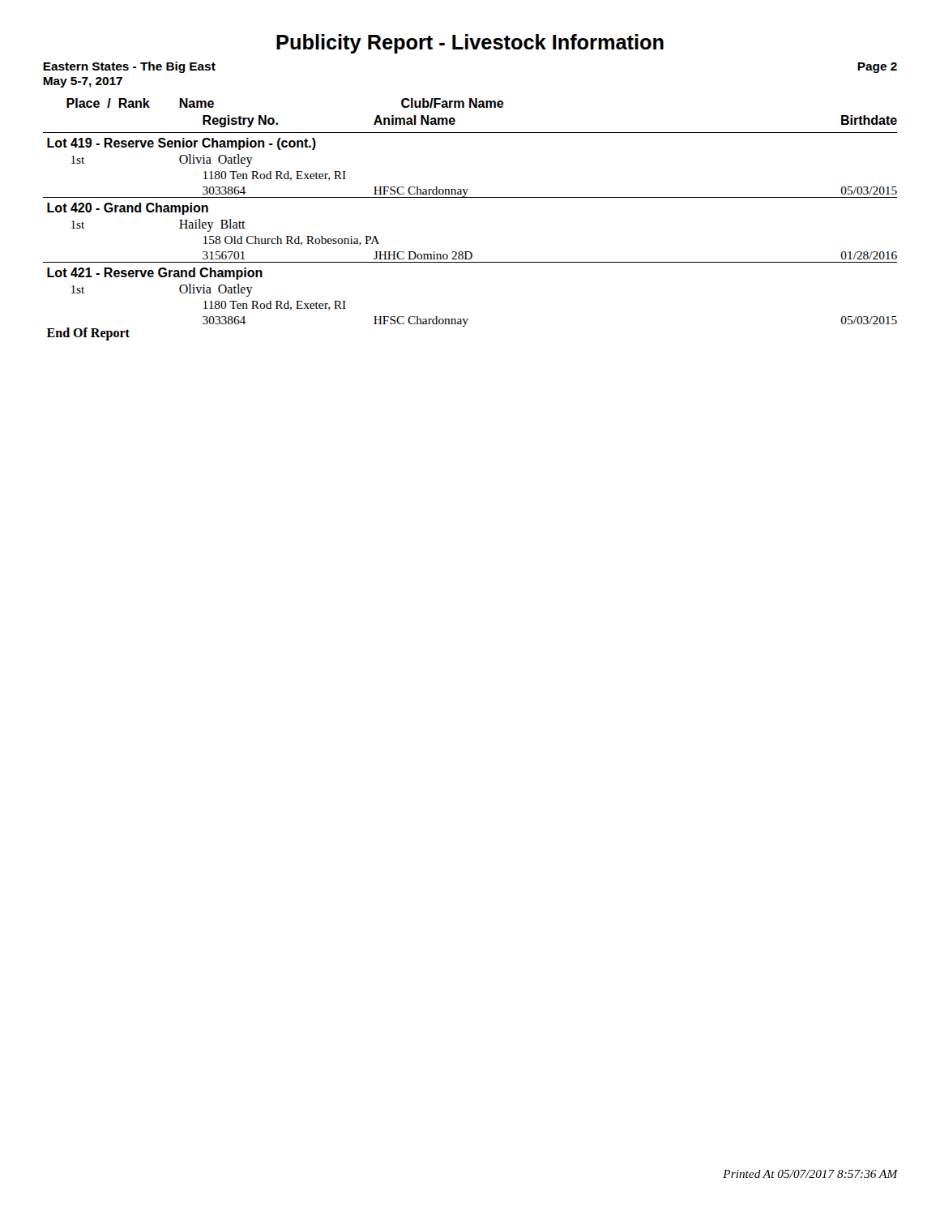Publicity Report - Livestock Information
Eastern States - The Big East
Page 2
May 5-7, 2017
Place / Rank Name Club/Farm Name Registry No. Animal Name Birthdate
Lot 419 - Reserve Senior Champion - (cont.)
1st Olivia Oatley 1180 Ten Rod Rd, Exeter, RI 3033864 HFSC Chardonnay 05/03/2015
Lot 420 - Grand Champion
1st Hailey Blatt 158 Old Church Rd, Robesonia, PA 3156701 JHHC Domino 28D 01/28/2016
Lot 421 - Reserve Grand Champion
1st Olivia Oatley 1180 Ten Rod Rd, Exeter, RI 3033864 HFSC Chardonnay 05/03/2015
End Of Report
Printed At 05/07/2017 8:57:36 AM